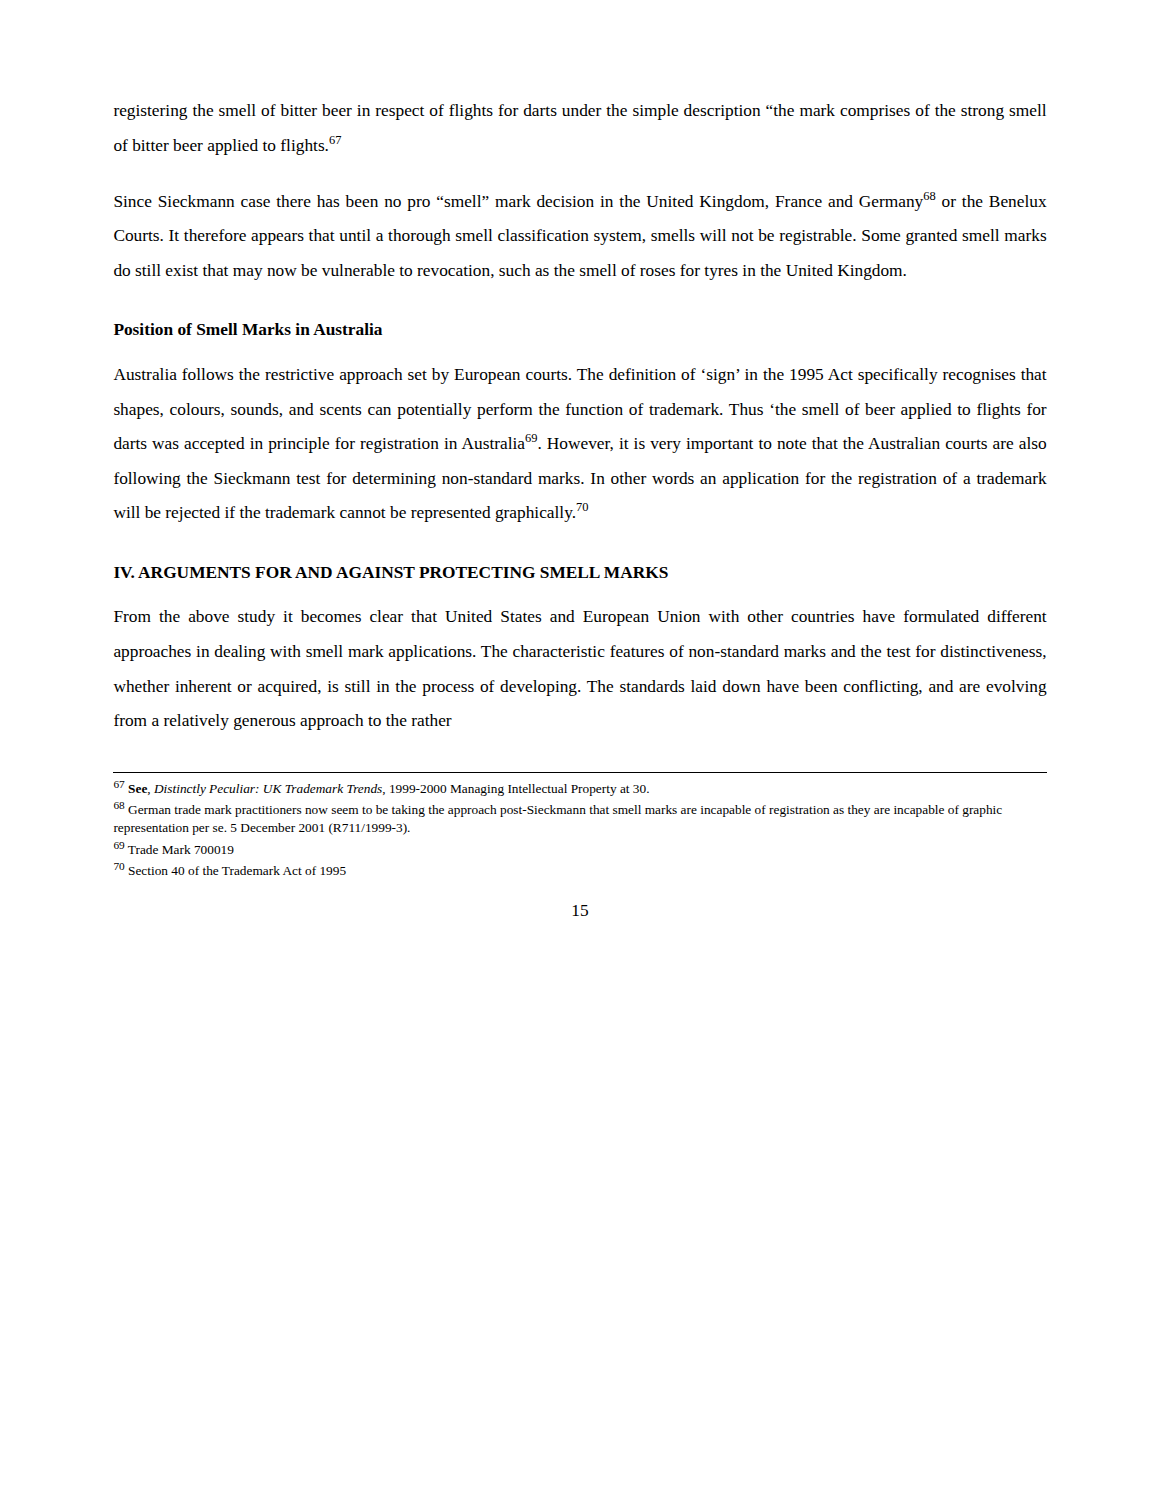registering the smell of bitter beer in respect of flights for darts under the simple description “the mark comprises of the strong smell of bitter beer applied to flights.67
Since Sieckmann case there has been no pro “smell” mark decision in the United Kingdom, France and Germany68 or the Benelux Courts. It therefore appears that until a thorough smell classification system, smells will not be registrable. Some granted smell marks do still exist that may now be vulnerable to revocation, such as the smell of roses for tyres in the United Kingdom.
Position of Smell Marks in Australia
Australia follows the restrictive approach set by European courts. The definition of ‘sign’ in the 1995 Act specifically recognises that shapes, colours, sounds, and scents can potentially perform the function of trademark. Thus ‘the smell of beer applied to flights for darts was accepted in principle for registration in Australia69. However, it is very important to note that the Australian courts are also following the Sieckmann test for determining non-standard marks. In other words an application for the registration of a trademark will be rejected if the trademark cannot be represented graphically.70
IV. ARGUMENTS FOR AND AGAINST PROTECTING SMELL MARKS
From the above study it becomes clear that United States and European Union with other countries have formulated different approaches in dealing with smell mark applications. The characteristic features of non-standard marks and the test for distinctiveness, whether inherent or acquired, is still in the process of developing. The standards laid down have been conflicting, and are evolving from a relatively generous approach to the rather
67 See, Distinctly Peculiar: UK Trademark Trends, 1999-2000 Managing Intellectual Property at 30.
68 German trade mark practitioners now seem to be taking the approach post-Sieckmann that smell marks are incapable of registration as they are incapable of graphic representation per se. 5 December 2001 (R711/1999-3).
69 Trade Mark 700019
70 Section 40 of the Trademark Act of 1995
15